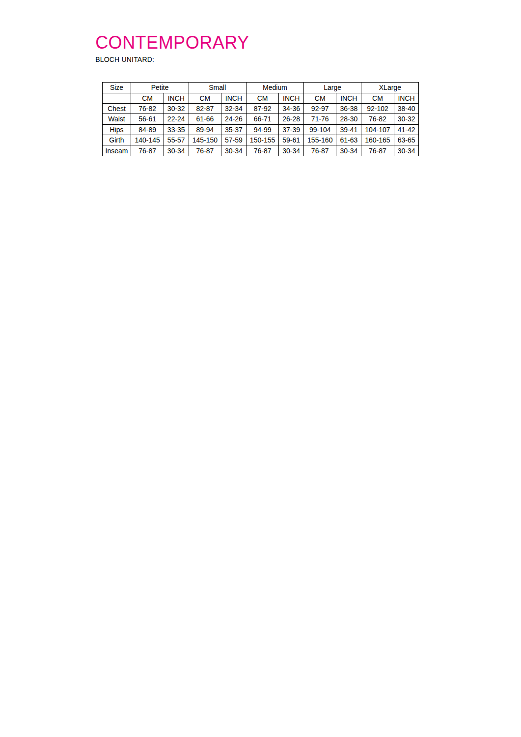CONTEMPORARY
BLOCH UNITARD:
| Size | Petite | Small | Medium | Large | XLarge |
| --- | --- | --- | --- | --- | --- |
| | CM | INCH | CM | INCH | CM | INCH | CM | INCH | CM | INCH |
| Chest | 76-82 | 30-32 | 82-87 | 32-34 | 87-92 | 34-36 | 92-97 | 36-38 | 92-102 | 38-40 |
| Waist | 56-61 | 22-24 | 61-66 | 24-26 | 66-71 | 26-28 | 71-76 | 28-30 | 76-82 | 30-32 |
| Hips | 84-89 | 33-35 | 89-94 | 35-37 | 94-99 | 37-39 | 99-104 | 39-41 | 104-107 | 41-42 |
| Girth | 140-145 | 55-57 | 145-150 | 57-59 | 150-155 | 59-61 | 155-160 | 61-63 | 160-165 | 63-65 |
| Inseam | 76-87 | 30-34 | 76-87 | 30-34 | 76-87 | 30-34 | 76-87 | 30-34 | 76-87 | 30-34 |